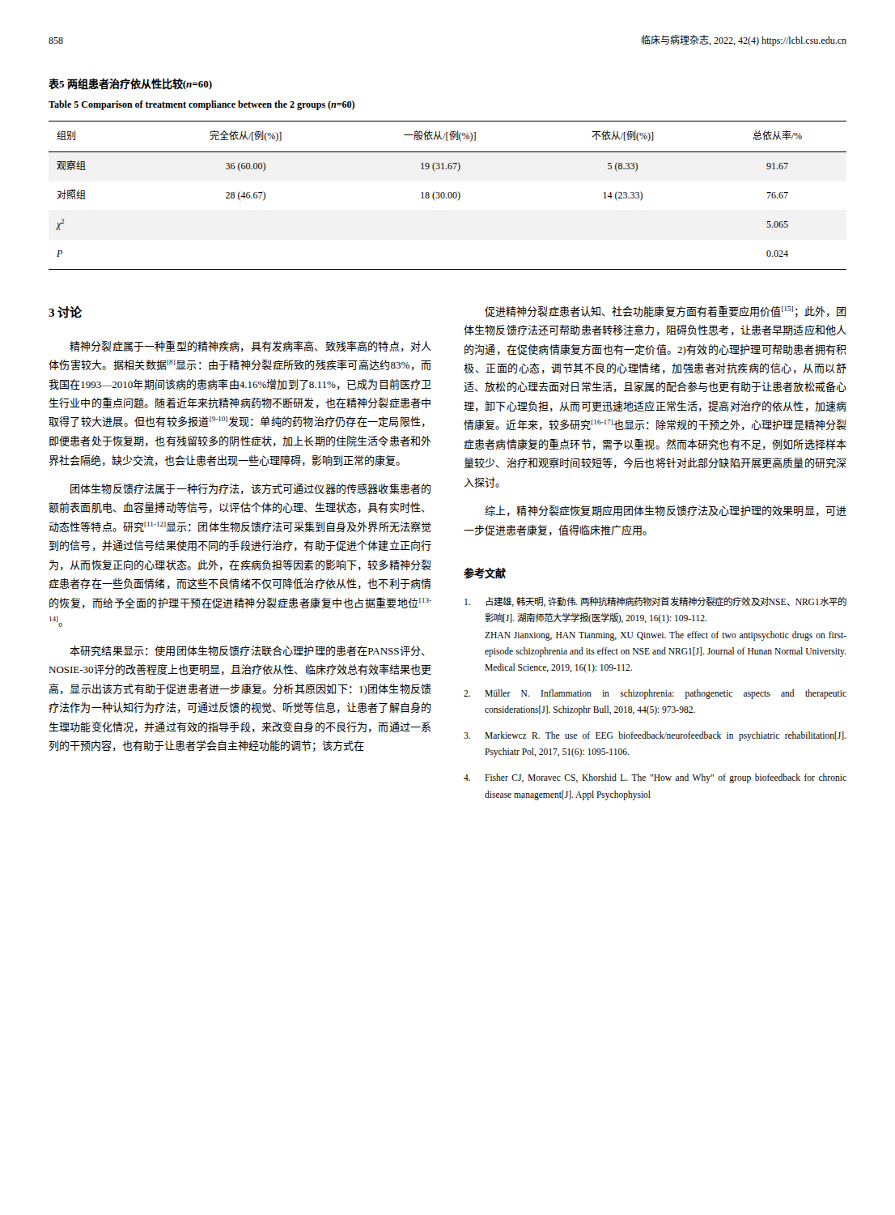858 临床与病理杂志, 2022, 42(4) https://lcbl.csu.edu.cn
表5 两组患者治疗依从性比较(n=60)
Table 5 Comparison of treatment compliance between the 2 groups (n=60)
| 组别 | 完全依从/[例(%)] | 一般依从/[例(%)] | 不依从/[例(%)] | 总依从率/% |
| --- | --- | --- | --- | --- |
| 观察组 | 36 (60.00) | 19 (31.67) | 5 (8.33) | 91.67 |
| 对照组 | 28 (46.67) | 18 (30.00) | 14 (23.33) | 76.67 |
| χ 2 | | | | 5.065 |
| P | | | | 0.024 |
3 讨论
精神分裂症属于一种重型的精神疾病，具有发病率高、致残率高的特点，对人体伤害较大。据相关数据[8]显示：由于精神分裂症所致的残疾率可高达约83%，而我国在1993—2010年期间该病的患病率由4.16%增加到了8.11%，已成为目前医疗卫生行业中的重点问题。随着近年来抗精神病药物不断研发，也在精神分裂症患者中取得了较大进展。但也有较多报道[9-10]发现：单纯的药物治疗仍存在一定局限性，即便患者处于恢复期，也有残留较多的阴性症状，加上长期的住院生活令患者和外界社会隔绝，缺少交流，也会让患者出现一些心理障碍，影响到正常的康复。
团体生物反馈疗法属于一种行为疗法，该方式可通过仪器的传感器收集患者的额前表面肌电、血容量搏动等信号，以评估个体的心理、生理状态，具有实时性、动态性等特点。研究[11-12]显示：团体生物反馈疗法可采集到自身及外界所无法察觉到的信号，并通过信号结果使用不同的手段进行治疗，有助于促进个体建立正向行为，从而恢复正向的心理状态。此外，在疾病负担等因素的影响下，较多精神分裂症患者存在一些负面情绪，而这些不良情绪不仅可降低治疗依从性，也不利于病情的恢复，而给予全面的护理干预在促进精神分裂症患者康复中也占据重要地位[13-14]。
本研究结果显示：使用团体生物反馈疗法联合心理护理的患者在PANSS评分、NOSIE-30评分的改善程度上也更明显，且治疗依从性、临床疗效总有效率结果也更高，显示出该方式有助于促进患者进一步康复。分析其原因如下：1)团体生物反馈疗法作为一种认知行为疗法，可通过反馈的视觉、听觉等信息，让患者了解自身的生理功能变化情况，并通过有效的指导手段，来改变自身的不良行为，而通过一系列的干预内容，也有助于让患者学会自主神经功能的调节；该方式在
促进精神分裂症患者认知、社会功能康复方面有着重要应用价值[15]；此外，团体生物反馈疗法还可帮助患者转移注意力，阻碍负性思考，让患者早期适应和他人的沟通，在促使病情康复方面也有一定价值。2)有效的心理护理可帮助患者拥有积极、正面的心态，调节其不良的心理情绪，加强患者对抗疾病的信心，从而以舒适、放松的心理去面对日常生活，且家属的配合参与也更有助于让患者放松戒备心理，卸下心理负担，从而可更迅速地适应正常生活，提高对治疗的依从性，加速病情康复。近年来，较多研究[16-17]也显示：除常规的干预之外，心理护理是精神分裂症患者病情康复的重点环节，需予以重视。然而本研究也有不足，例如所选择样本量较少、治疗和观察时间较短等，今后也将针对此部分缺陷开展更高质量的研究深入探讨。
综上，精神分裂症恢复期应用团体生物反馈疗法及心理护理的效果明显，可进一步促进患者康复，值得临床推广应用。
参考文献
占建雄, 韩天明, 许勤伟. 两种抗精神病药物对首发精神分裂症的疗效及对NSE、NRG1水平的影响[J]. 湖南师范大学学报(医学版), 2019, 16(1): 109-112. ZHAN Jianxiong, HAN Tianming, XU Qinwei. The effect of two antipsychotic drugs on first-episode schizophrenia and its effect on NSE and NRG1[J]. Journal of Hunan Normal University. Medical Science, 2019, 16(1): 109-112.
Müller N. Inflammation in schizophrenia: pathogenetic aspects and therapeutic considerations[J]. Schizophr Bull, 2018, 44(5): 973-982.
Markiewcz R. The use of EEG biofeedback/neurofeedback in psychiatric rehabilitation[J]. Psychiatr Pol, 2017, 51(6): 1095-1106.
Fisher CJ, Moravec CS, Khorshid L. The "How and Why" of group biofeedback for chronic disease management[J]. Appl Psychophysiol